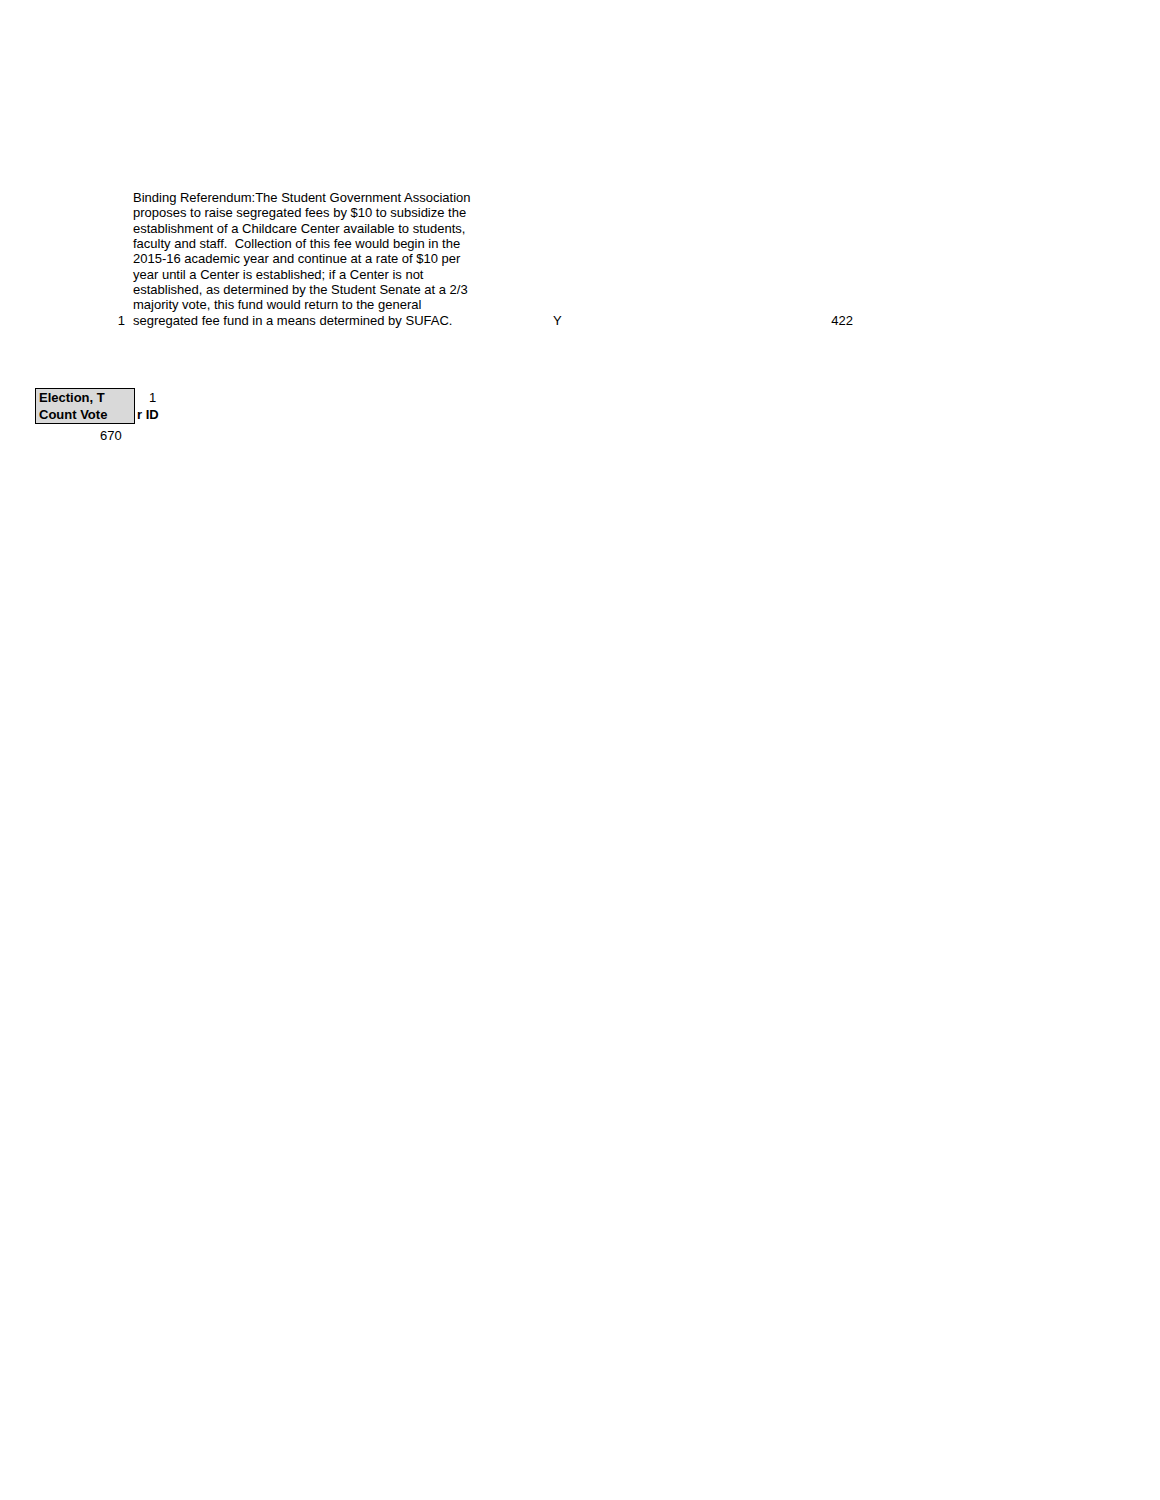1
Binding Referendum:The Student Government Association proposes to raise segregated fees by $10 to subsidize the establishment of a Childcare Center available to students, faculty and staff. Collection of this fee would begin in the 2015-16 academic year and continue at a rate of $10 per year until a Center is established; if a Center is not established, as determined by the Student Senate at a 2/3 majority vote, this fund would return to the general segregated fee fund in a means determined by SUFAC.
Y
422
Election, T 1
Count Vote r ID
670